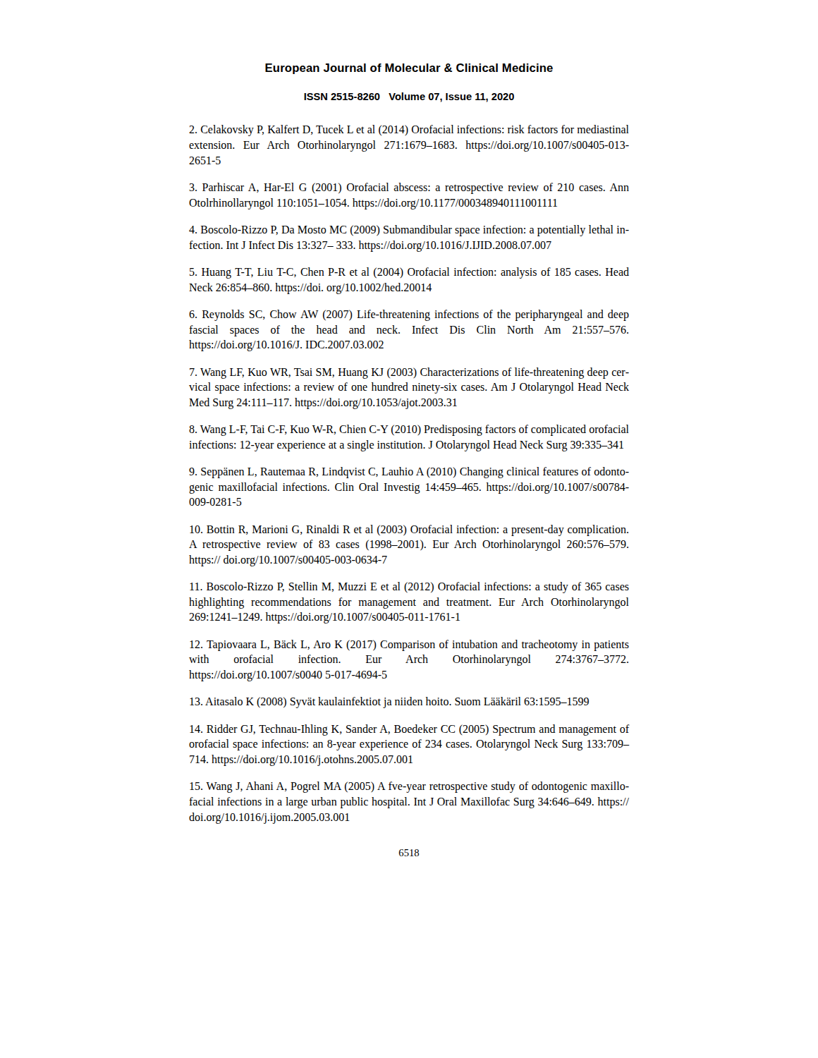European Journal of Molecular & Clinical Medicine
ISSN 2515-8260 Volume 07, Issue 11, 2020
2. Celakovsky P, Kalfert D, Tucek L et al (2014) Orofacial infections: risk factors for mediastinal extension. Eur Arch Otorhinolaryngol 271:1679–1683. https://doi.org/10.1007/s00405-013-2651-5
3. Parhiscar A, Har-El G (2001) Orofacial abscess: a retrospective review of 210 cases. Ann Otolrhinollaryngol 110:1051–1054. https://doi.org/10.1177/000348940111001111
4. Boscolo-Rizzo P, Da Mosto MC (2009) Submandibular space infection: a potentially lethal infection. Int J Infect Dis 13:327– 333. https://doi.org/10.1016/J.IJID.2008.07.007
5. Huang T-T, Liu T-C, Chen P-R et al (2004) Orofacial infection: analysis of 185 cases. Head Neck 26:854–860. https://doi. org/10.1002/hed.20014
6. Reynolds SC, Chow AW (2007) Life-threatening infections of the peripharyngeal and deep fascial spaces of the head and neck. Infect Dis Clin North Am 21:557–576. https://doi.org/10.1016/J. IDC.2007.03.002
7. Wang LF, Kuo WR, Tsai SM, Huang KJ (2003) Characterizations of life-threatening deep cervical space infections: a review of one hundred ninety-six cases. Am J Otolaryngol Head Neck Med Surg 24:111–117. https://doi.org/10.1053/ajot.2003.31
8. Wang L-F, Tai C-F, Kuo W-R, Chien C-Y (2010) Predisposing factors of complicated orofacial infections: 12-year experience at a single institution. J Otolaryngol Head Neck Surg 39:335–341
9. Seppänen L, Rautemaa R, Lindqvist C, Lauhio A (2010) Changing clinical features of odontogenic maxillofacial infections. Clin Oral Investig 14:459–465. https://doi.org/10.1007/s00784-009-0281-5
10. Bottin R, Marioni G, Rinaldi R et al (2003) Orofacial infection: a present-day complication. A retrospective review of 83 cases (1998–2001). Eur Arch Otorhinolaryngol 260:576–579. https:// doi.org/10.1007/s00405-003-0634-7
11. Boscolo-Rizzo P, Stellin M, Muzzi E et al (2012) Orofacial infections: a study of 365 cases highlighting recommendations for management and treatment. Eur Arch Otorhinolaryngol 269:1241–1249. https://doi.org/10.1007/s00405-011-1761-1
12. Tapiovaara L, Bäck L, Aro K (2017) Comparison of intubation and tracheotomy in patients with orofacial infection. Eur Arch Otorhinolaryngol 274:3767–3772. https://doi.org/10.1007/s0040 5-017-4694-5
13. Aitasalo K (2008) Syvät kaulainfektiot ja niiden hoito. Suom Lääkäril 63:1595–1599
14. Ridder GJ, Technau-Ihling K, Sander A, Boedeker CC (2005) Spectrum and management of orofacial space infections: an 8-year experience of 234 cases. Otolaryngol Neck Surg 133:709–714. https://doi.org/10.1016/j.otohns.2005.07.001
15. Wang J, Ahani A, Pogrel MA (2005) A fve-year retrospective study of odontogenic maxillofacial infections in a large urban public hospital. Int J Oral Maxillofac Surg 34:646–649. https:// doi.org/10.1016/j.ijom.2005.03.001
6518